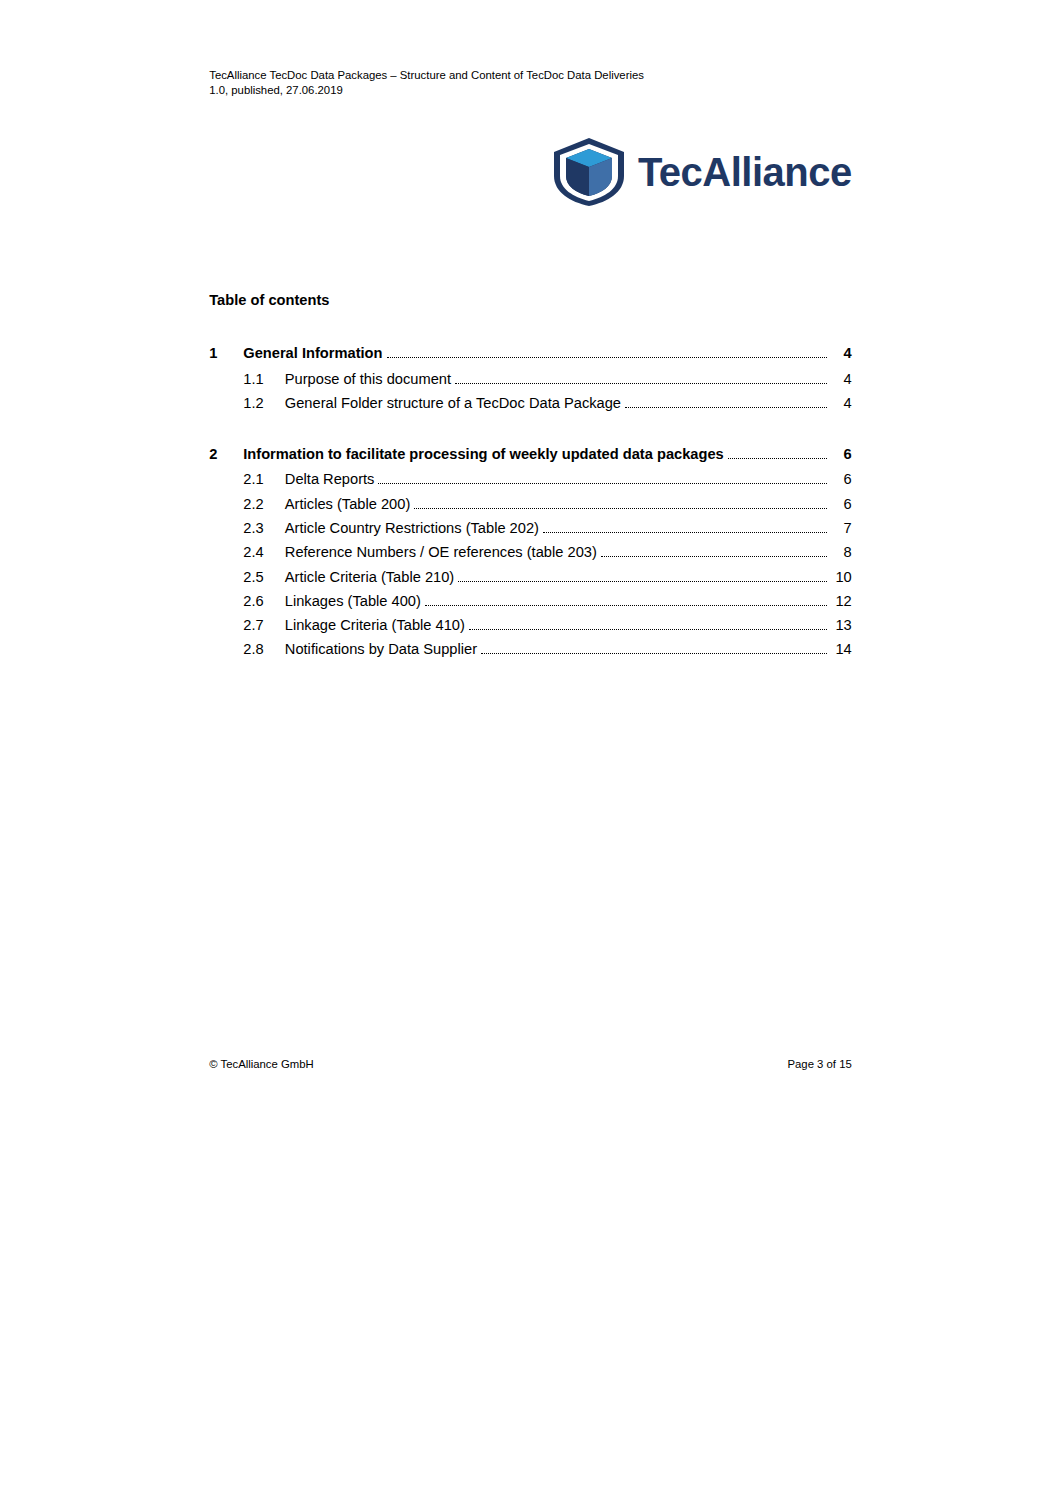TecAlliance TecDoc Data Packages – Structure and Content of TecDoc Data Deliveries
1.0, published, 27.06.2019
TecAlliance
Table of contents
1 General Information 4
1.1 Purpose of this document 4
1.2 General Folder structure of a TecDoc Data Package 4
2 Information to facilitate processing of weekly updated data packages 6
2.1 Delta Reports 6
2.2 Articles (Table 200) 6
2.3 Article Country Restrictions (Table 202) 7
2.4 Reference Numbers / OE references (table 203) 8
2.5 Article Criteria (Table 210) 10
2.6 Linkages (Table 400) 12
2.7 Linkage Criteria (Table 410) 13
2.8 Notifications by Data Supplier 14
© TecAlliance GmbH Page 3 of 15